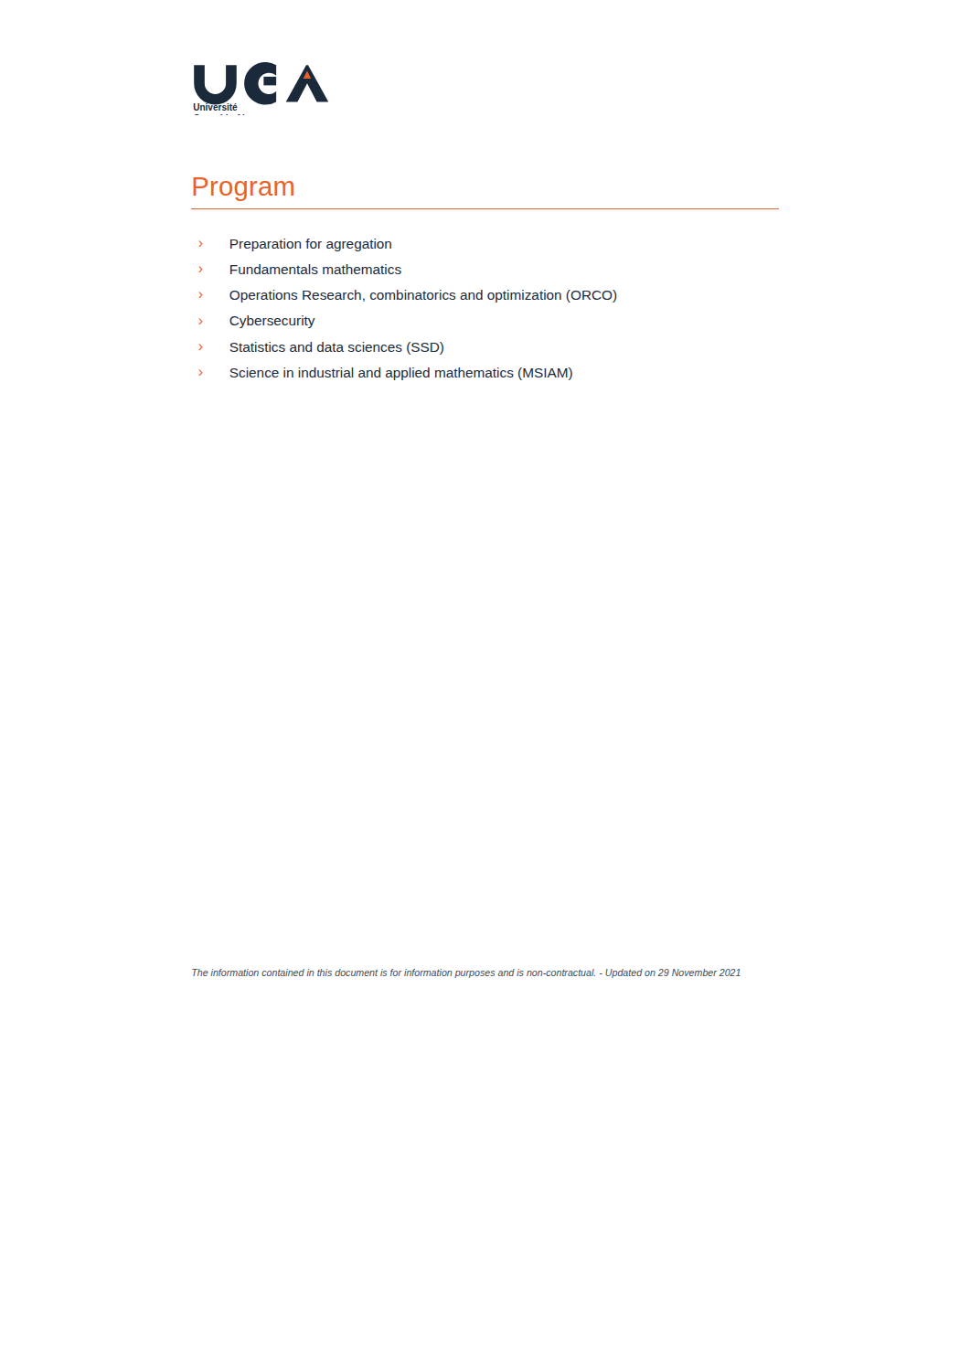Université Grenoble Alpes
Program
Preparation for agregation
Fundamentals mathematics
Operations Research, combinatorics and optimization (ORCO)
Cybersecurity
Statistics and data sciences (SSD)
Science in industrial and applied mathematics (MSIAM)
The information contained in this document is for information purposes and is non-contractual. - Updated on 29 November 2021